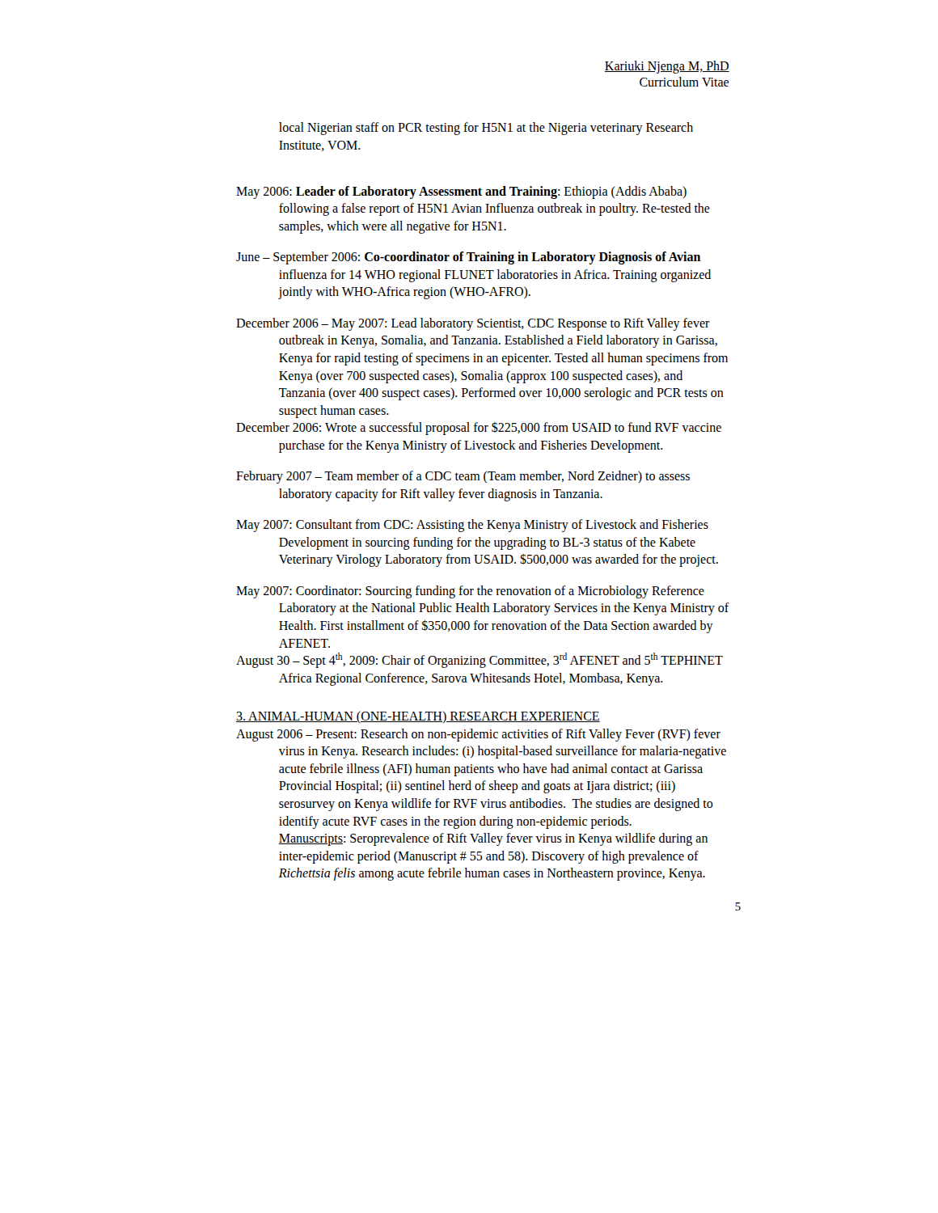Kariuki Njenga M, PhD
Curriculum Vitae
local Nigerian staff on PCR testing for H5N1 at the Nigeria veterinary Research Institute, VOM.
May 2006: Leader of Laboratory Assessment and Training: Ethiopia (Addis Ababa) following a false report of H5N1 Avian Influenza outbreak in poultry. Re-tested the samples, which were all negative for H5N1.
June – September 2006: Co-coordinator of Training in Laboratory Diagnosis of Avian influenza for 14 WHO regional FLUNET laboratories in Africa. Training organized jointly with WHO-Africa region (WHO-AFRO).
December 2006 – May 2007: Lead laboratory Scientist, CDC Response to Rift Valley fever outbreak in Kenya, Somalia, and Tanzania. Established a Field laboratory in Garissa, Kenya for rapid testing of specimens in an epicenter. Tested all human specimens from Kenya (over 700 suspected cases), Somalia (approx 100 suspected cases), and Tanzania (over 400 suspect cases). Performed over 10,000 serologic and PCR tests on suspect human cases.
December 2006: Wrote a successful proposal for $225,000 from USAID to fund RVF vaccine purchase for the Kenya Ministry of Livestock and Fisheries Development.
February 2007 – Team member of a CDC team (Team member, Nord Zeidner) to assess laboratory capacity for Rift valley fever diagnosis in Tanzania.
May 2007: Consultant from CDC: Assisting the Kenya Ministry of Livestock and Fisheries Development in sourcing funding for the upgrading to BL-3 status of the Kabete Veterinary Virology Laboratory from USAID. $500,000 was awarded for the project.
May 2007: Coordinator: Sourcing funding for the renovation of a Microbiology Reference Laboratory at the National Public Health Laboratory Services in the Kenya Ministry of Health. First installment of $350,000 for renovation of the Data Section awarded by AFENET.
August 30 – Sept 4th, 2009: Chair of Organizing Committee, 3rd AFENET and 5th TEPHINET Africa Regional Conference, Sarova Whitesands Hotel, Mombasa, Kenya.
3. ANIMAL-HUMAN (ONE-HEALTH) RESEARCH EXPERIENCE
August 2006 – Present: Research on non-epidemic activities of Rift Valley Fever (RVF) fever virus in Kenya. Research includes: (i) hospital-based surveillance for malaria-negative acute febrile illness (AFI) human patients who have had animal contact at Garissa Provincial Hospital; (ii) sentinel herd of sheep and goats at Ijara district; (iii) serosurvey on Kenya wildlife for RVF virus antibodies. The studies are designed to identify acute RVF cases in the region during non-epidemic periods.
Manuscripts: Seroprevalence of Rift Valley fever virus in Kenya wildlife during an inter-epidemic period (Manuscript # 55 and 58). Discovery of high prevalence of Richettsia felis among acute febrile human cases in Northeastern province, Kenya.
5